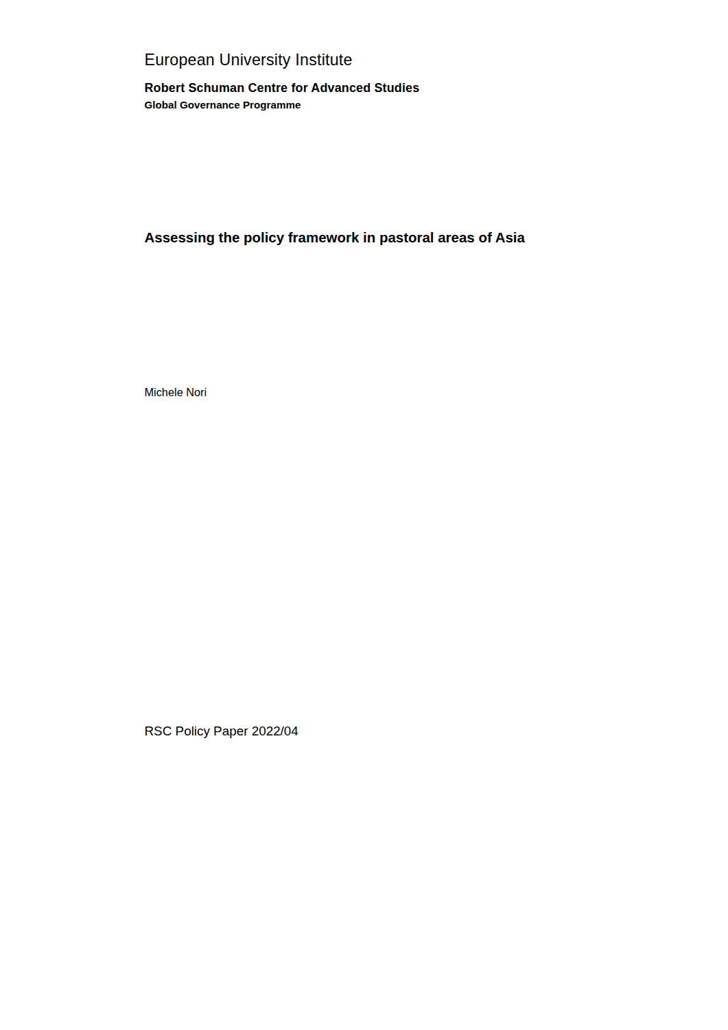European University Institute
Robert Schuman Centre for Advanced Studies
Global Governance Programme
Assessing the policy framework in pastoral areas of Asia
Michele Nori
RSC Policy Paper 2022/04